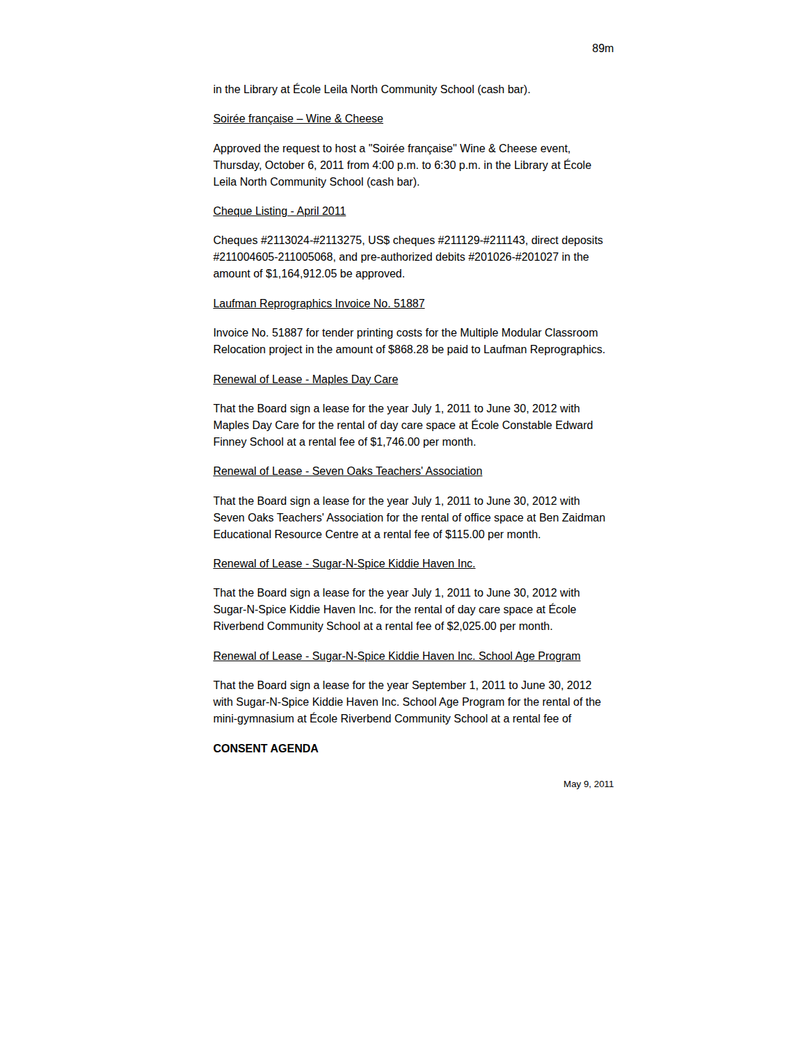89m
in the Library at École Leila North Community School (cash bar).
Soirée française – Wine & Cheese
Approved the request to host a "Soirée française" Wine & Cheese event, Thursday, October 6, 2011 from 4:00 p.m. to 6:30 p.m. in the Library at École Leila North Community School (cash bar).
Cheque Listing - April 2011
Cheques #2113024-#2113275, US$ cheques #211129-#211143, direct deposits #211004605-211005068, and pre-authorized debits #201026-#201027 in the amount of $1,164,912.05 be approved.
Laufman Reprographics Invoice No. 51887
Invoice No. 51887 for tender printing costs for the Multiple Modular Classroom Relocation project in the amount of $868.28 be paid to Laufman Reprographics.
Renewal of Lease - Maples Day Care
That the Board sign a lease for the year July 1, 2011 to June 30, 2012 with Maples Day Care for the rental of day care space at École Constable Edward Finney School at a rental fee of $1,746.00 per month.
Renewal of Lease - Seven Oaks Teachers' Association
That the Board sign a lease for the year July 1, 2011 to June 30, 2012 with Seven Oaks Teachers' Association for the rental of office space at Ben Zaidman Educational Resource Centre at a rental fee of $115.00 per month.
Renewal of Lease - Sugar-N-Spice Kiddie Haven Inc.
That the Board sign a lease for the year July 1, 2011 to June 30, 2012 with Sugar-N-Spice Kiddie Haven Inc. for the rental of day care space at École Riverbend Community School at a rental fee of $2,025.00 per month.
Renewal of Lease - Sugar-N-Spice Kiddie Haven Inc. School Age Program
That the Board sign a lease for the year September 1, 2011 to June 30, 2012 with Sugar-N-Spice Kiddie Haven Inc. School Age Program for the rental of the mini-gymnasium at École Riverbend Community School at a rental fee of
CONSENT AGENDA
May 9, 2011